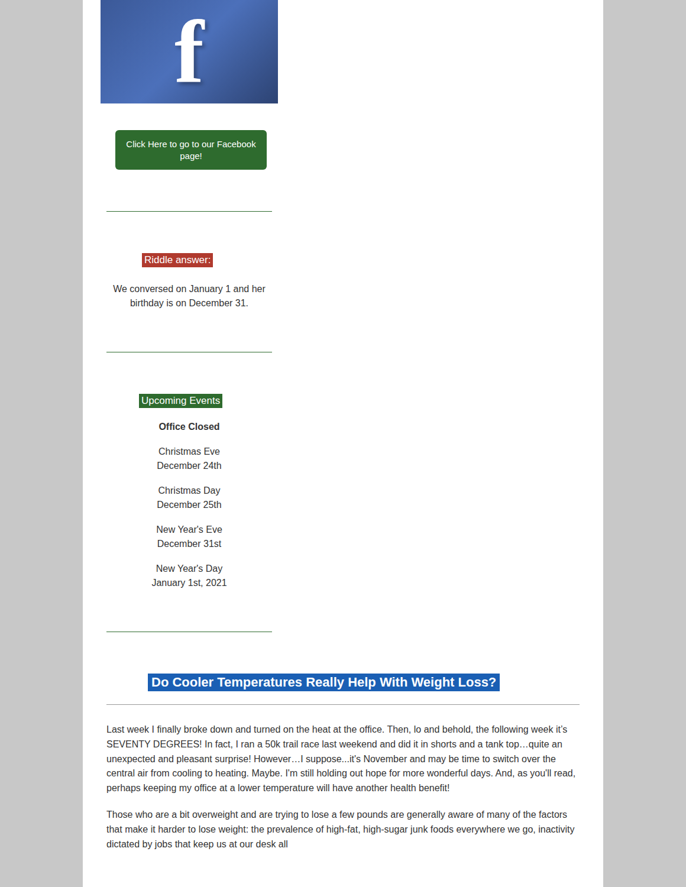f
Click Here to go to our Facebook page!
Riddle answer:
We conversed on January 1 and her birthday is on December 31.
Upcoming Events
Office Closed
Christmas Eve
December 24th
Christmas Day
December 25th
New Year's Eve
December 31st
New Year's Day
January 1st, 2021
Do Cooler Temperatures Really Help With Weight Loss?
Last week I finally broke down and turned on the heat at the office. Then, lo and behold, the following week it’s SEVENTY DEGREES! In fact, I ran a 50k trail race last weekend and did it in shorts and a tank top…quite an unexpected and pleasant surprise! However…I suppose...it's November and may be time to switch over the central air from cooling to heating. Maybe. I'm still holding out hope for more wonderful days. And, as you'll read, perhaps keeping my office at a lower temperature will have another health benefit!
Those who are a bit overweight and are trying to lose a few pounds are generally aware of many of the factors that make it harder to lose weight: the prevalence of high-fat, high-sugar junk foods everywhere we go, inactivity dictated by jobs that keep us at our desk all